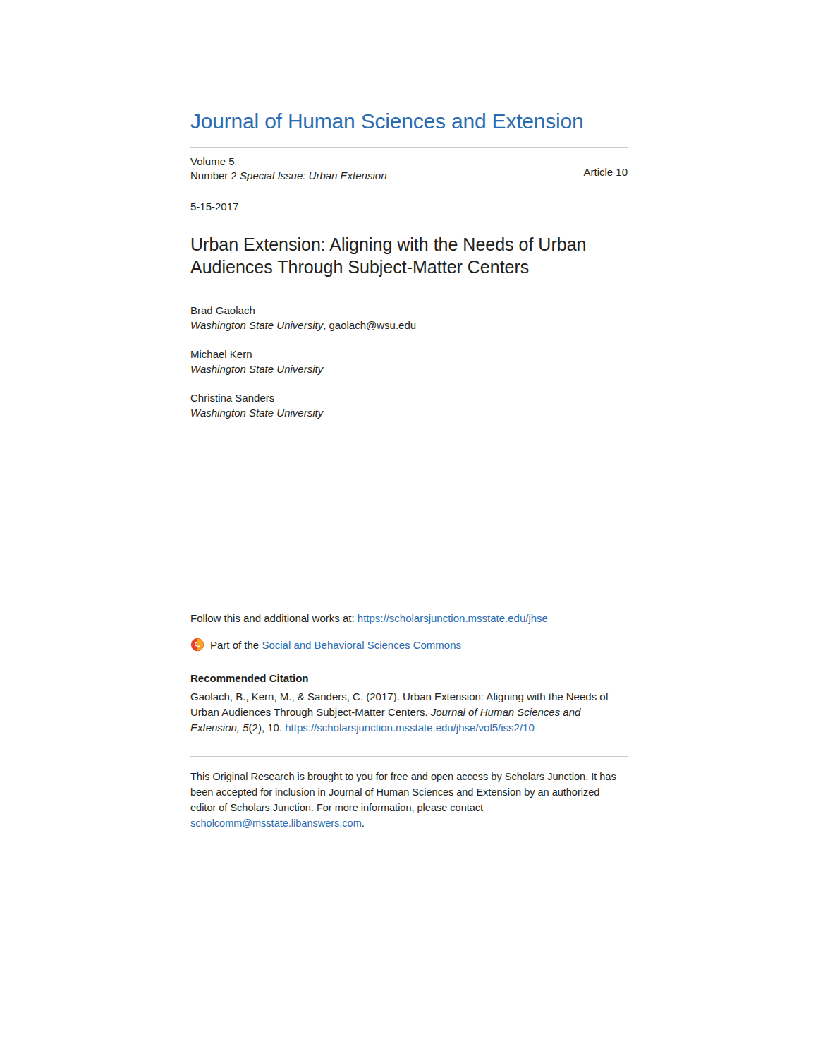Journal of Human Sciences and Extension
Volume 5 Number 2 Special Issue: Urban Extension
Article 10
5-15-2017
Urban Extension: Aligning with the Needs of Urban Audiences Through Subject-Matter Centers
Brad Gaolach Washington State University, gaolach@wsu.edu
Michael Kern Washington State University
Christina Sanders Washington State University
Follow this and additional works at: https://scholarsjunction.msstate.edu/jhse
Part of the Social and Behavioral Sciences Commons
Recommended Citation
Gaolach, B., Kern, M., & Sanders, C. (2017). Urban Extension: Aligning with the Needs of Urban Audiences Through Subject-Matter Centers. Journal of Human Sciences and Extension, 5(2), 10. https://scholarsjunction.msstate.edu/jhse/vol5/iss2/10
This Original Research is brought to you for free and open access by Scholars Junction. It has been accepted for inclusion in Journal of Human Sciences and Extension by an authorized editor of Scholars Junction. For more information, please contact scholcomm@msstate.libanswers.com.